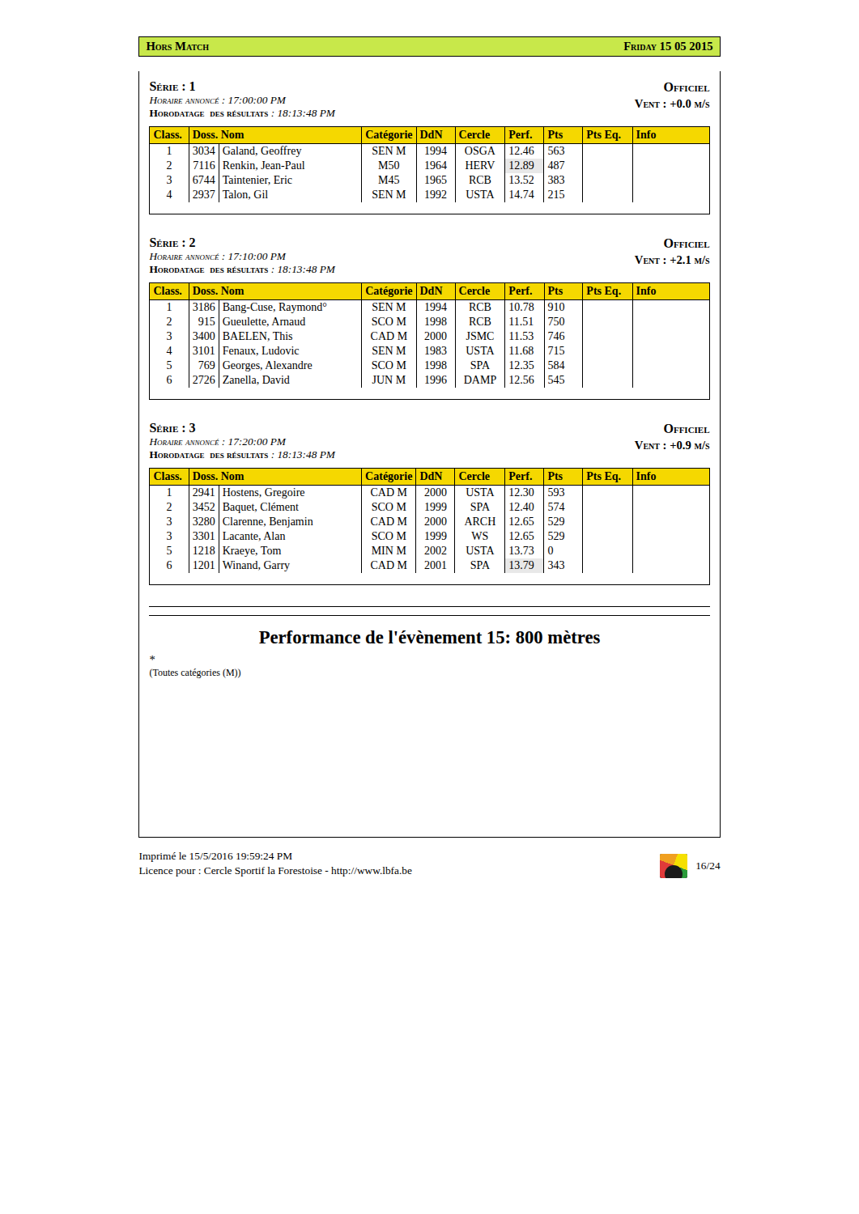Hors Match Friday 15 05 2015
Série : 1
Horaire annoncé : 17:00:00 PM
Horodatage des résultats : 18:13:48 PM
Officiel
Vent : +0.0 m/s
| Class. | Doss. Nom | Catégorie | DdN | Cercle | Perf. | Pts | Pts Eq. | Info |
| --- | --- | --- | --- | --- | --- | --- | --- | --- |
| 1 | 3034 | Galand, Geoffrey | SEN M | 1994 | OSGA | 12.46 | 563 | | |
| 2 | 7116 | Renkin, Jean-Paul | M50 | 1964 | HERV | 12.89 | 487 | | |
| 3 | 6744 | Taintenier, Eric | M45 | 1965 | RCB | 13.52 | 383 | | |
| 4 | 2937 | Talon, Gil | SEN M | 1992 | USTA | 14.74 | 215 | | |
Série : 2
Horaire annoncé : 17:10:00 PM
Horodatage des résultats : 18:13:48 PM
Officiel
Vent : +2.1 m/s
| Class. | Doss. Nom | Catégorie | DdN | Cercle | Perf. | Pts | Pts Eq. | Info |
| --- | --- | --- | --- | --- | --- | --- | --- | --- |
| 1 | 3186 | Bang-Cuse, Raymond° | SEN M | 1994 | RCB | 10.78 | 910 | | |
| 2 | 915 | Gueulette, Arnaud | SCO M | 1998 | RCB | 11.51 | 750 | | |
| 3 | 3400 | BAELEN, This | CAD M | 2000 | JSMC | 11.53 | 746 | | |
| 4 | 3101 | Fenaux, Ludovic | SEN M | 1983 | USTA | 11.68 | 715 | | |
| 5 | 769 | Georges, Alexandre | SCO M | 1998 | SPA | 12.35 | 584 | | |
| 6 | 2726 | Zanella, David | JUN M | 1996 | DAMP | 12.56 | 545 | | |
Série : 3
Horaire annoncé : 17:20:00 PM
Horodatage des résultats : 18:13:48 PM
Officiel
Vent : +0.9 m/s
| Class. | Doss. Nom | Catégorie | DdN | Cercle | Perf. | Pts | Pts Eq. | Info |
| --- | --- | --- | --- | --- | --- | --- | --- | --- |
| 1 | 2941 | Hostens, Gregoire | CAD M | 2000 | USTA | 12.30 | 593 | | |
| 2 | 3452 | Baquet, Clément | SCO M | 1999 | SPA | 12.40 | 574 | | |
| 3 | 3280 | Clarenne, Benjamin | CAD M | 2000 | ARCH | 12.65 | 529 | | |
| 3 | 3301 | Lacante, Alan | SCO M | 1999 | WS | 12.65 | 529 | | |
| 5 | 1218 | Kraeye, Tom | MIN M | 2002 | USTA | 13.73 | 0 | | |
| 6 | 1201 | Winand, Garry | CAD M | 2001 | SPA | 13.79 | 343 | | |
Performance de l'évènement 15: 800 mètres
* (Toutes catégories (M))
Imprimé le 15/5/2016 19:59:24 PM
Licence pour : Cercle Sportif la Forestoise - http://www.lbfa.be
16/24